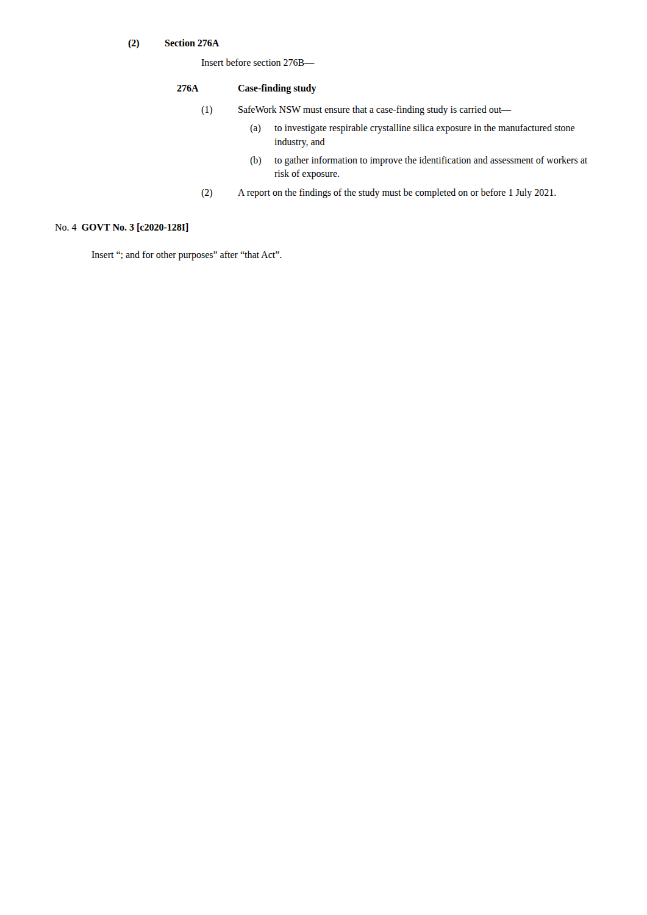(2) Section 276A
Insert before section 276B—
276A Case-finding study
(1) SafeWork NSW must ensure that a case-finding study is carried out—
(a) to investigate respirable crystalline silica exposure in the manufactured stone industry, and
(b) to gather information to improve the identification and assessment of workers at risk of exposure.
(2) A report on the findings of the study must be completed on or before 1 July 2021.
No. 4 GOVT No. 3 [c2020-128I]
Insert “; and for other purposes” after “that Act”.